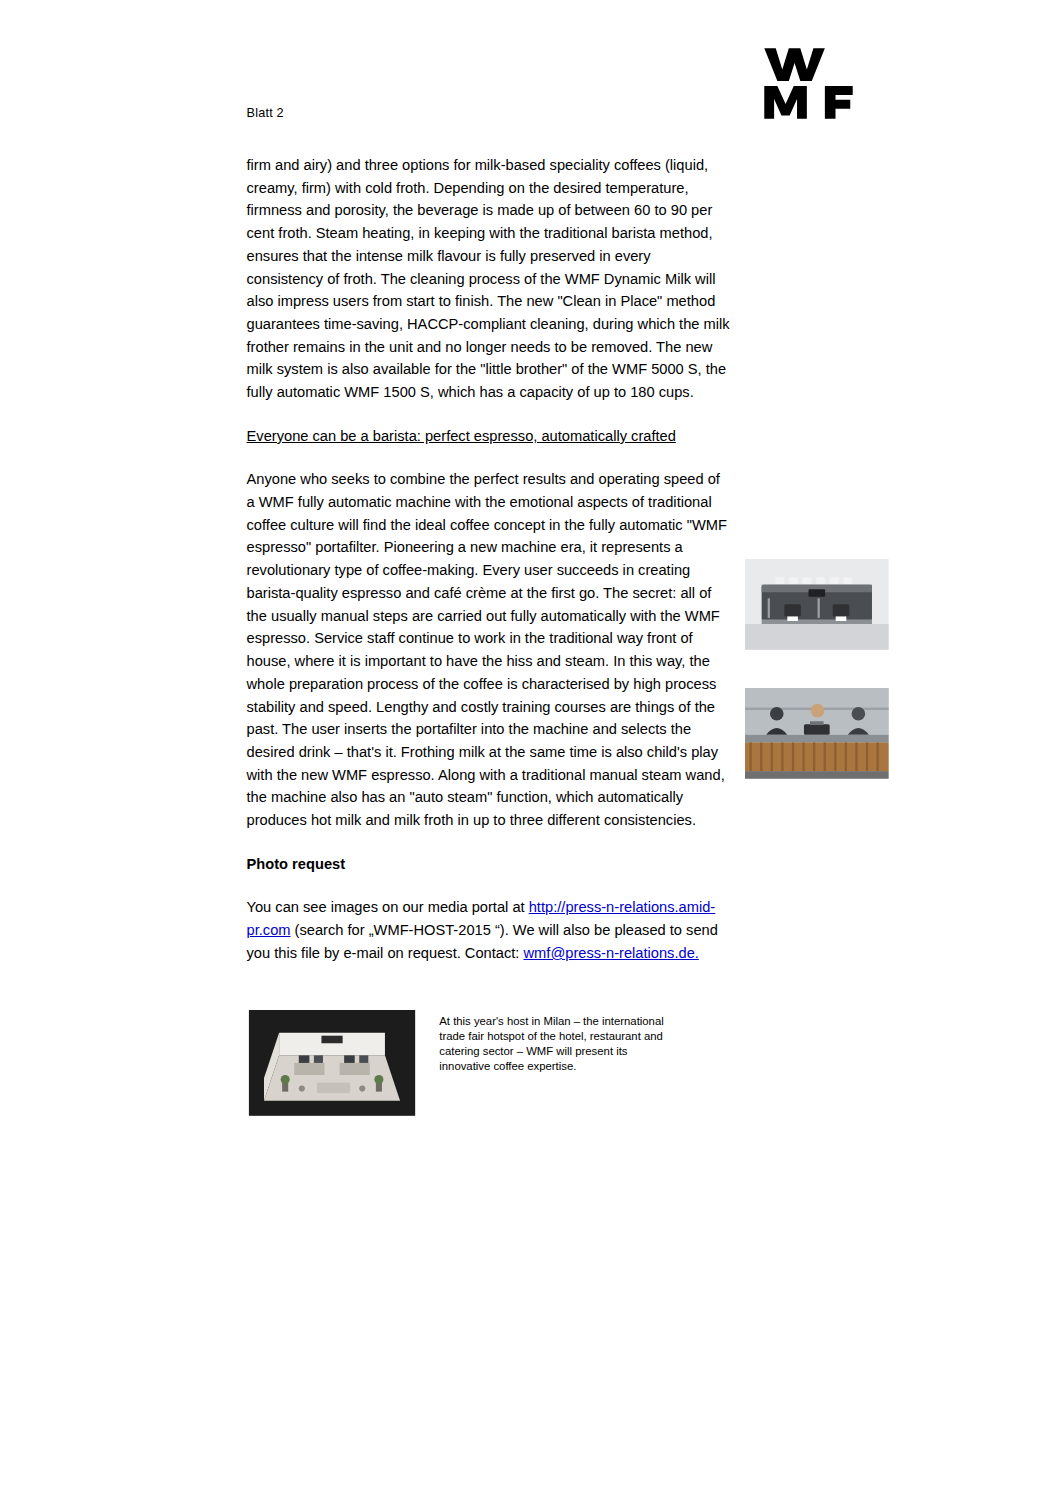Blatt 2
firm and airy) and three options for milk-based speciality coffees (liquid, creamy, firm) with cold froth. Depending on the desired temperature, firmness and porosity, the beverage is made up of between 60 to 90 per cent froth. Steam heating, in keeping with the traditional barista method, ensures that the intense milk flavour is fully preserved in every consistency of froth. The cleaning process of the WMF Dynamic Milk will also impress users from start to finish. The new "Clean in Place" method guarantees time-saving, HACCP-compliant cleaning, during which the milk frother remains in the unit and no longer needs to be removed. The new milk system is also available for the "little brother" of the WMF 5000 S, the fully automatic WMF 1500 S, which has a capacity of up to 180 cups.
Everyone can be a barista: perfect espresso, automatically crafted
Anyone who seeks to combine the perfect results and operating speed of a WMF fully automatic machine with the emotional aspects of traditional coffee culture will find the ideal coffee concept in the fully automatic "WMF espresso" portafilter. Pioneering a new machine era, it represents a revolutionary type of coffee-making. Every user succeeds in creating barista-quality espresso and café crème at the first go. The secret: all of the usually manual steps are carried out fully automatically with the WMF espresso. Service staff continue to work in the traditional way front of house, where it is important to have the hiss and steam. In this way, the whole preparation process of the coffee is characterised by high process stability and speed. Lengthy and costly training courses are things of the past. The user inserts the portafilter into the machine and selects the desired drink – that's it. Frothing milk at the same time is also child's play with the new WMF espresso. Along with a traditional manual steam wand, the machine also has an "auto steam" function, which automatically produces hot milk and milk froth in up to three different consistencies.
Photo request
You can see images on our media portal at http://press-n-relations.amid-pr.com (search for „WMF-HOST-2015 “). We will also be pleased to send you this file by e-mail on request. Contact: wmf@press-n-relations.de.
At this year's host in Milan – the international trade fair hotspot of the hotel, restaurant and catering sector – WMF will present its innovative coffee expertise.